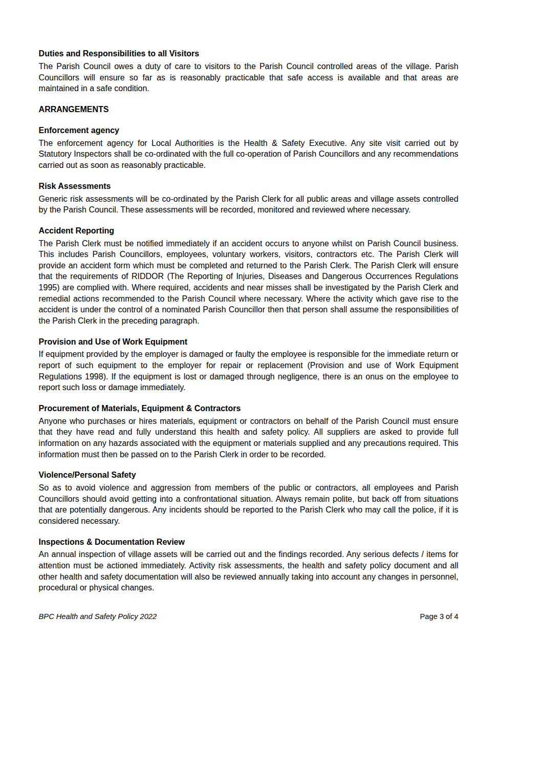Duties and Responsibilities to all Visitors
The Parish Council owes a duty of care to visitors to the Parish Council controlled areas of the village. Parish Councillors will ensure so far as is reasonably practicable that safe access is available and that areas are maintained in a safe condition.
Arrangements
Enforcement agency
The enforcement agency for Local Authorities is the Health & Safety Executive. Any site visit carried out by Statutory Inspectors shall be co-ordinated with the full co-operation of Parish Councillors and any recommendations carried out as soon as reasonably practicable.
Risk Assessments
Generic risk assessments will be co-ordinated by the Parish Clerk for all public areas and village assets controlled by the Parish Council. These assessments will be recorded, monitored and reviewed where necessary.
Accident Reporting
The Parish Clerk must be notified immediately if an accident occurs to anyone whilst on Parish Council business. This includes Parish Councillors, employees, voluntary workers, visitors, contractors etc. The Parish Clerk will provide an accident form which must be completed and returned to the Parish Clerk. The Parish Clerk will ensure that the requirements of RIDDOR (The Reporting of Injuries, Diseases and Dangerous Occurrences Regulations 1995) are complied with. Where required, accidents and near misses shall be investigated by the Parish Clerk and remedial actions recommended to the Parish Council where necessary. Where the activity which gave rise to the accident is under the control of a nominated Parish Councillor then that person shall assume the responsibilities of the Parish Clerk in the preceding paragraph.
Provision and Use of Work Equipment
If equipment provided by the employer is damaged or faulty the employee is responsible for the immediate return or report of such equipment to the employer for repair or replacement (Provision and use of Work Equipment Regulations 1998). If the equipment is lost or damaged through negligence, there is an onus on the employee to report such loss or damage immediately.
Procurement of Materials, Equipment & Contractors
Anyone who purchases or hires materials, equipment or contractors on behalf of the Parish Council must ensure that they have read and fully understand this health and safety policy. All suppliers are asked to provide full information on any hazards associated with the equipment or materials supplied and any precautions required. This information must then be passed on to the Parish Clerk in order to be recorded.
Violence/Personal Safety
So as to avoid violence and aggression from members of the public or contractors, all employees and Parish Councillors should avoid getting into a confrontational situation. Always remain polite, but back off from situations that are potentially dangerous. Any incidents should be reported to the Parish Clerk who may call the police, if it is considered necessary.
Inspections & Documentation Review
An annual inspection of village assets will be carried out and the findings recorded. Any serious defects / items for attention must be actioned immediately. Activity risk assessments, the health and safety policy document and all other health and safety documentation will also be reviewed annually taking into account any changes in personnel, procedural or physical changes.
BPC Health and Safety Policy 2022 Page 3 of 4